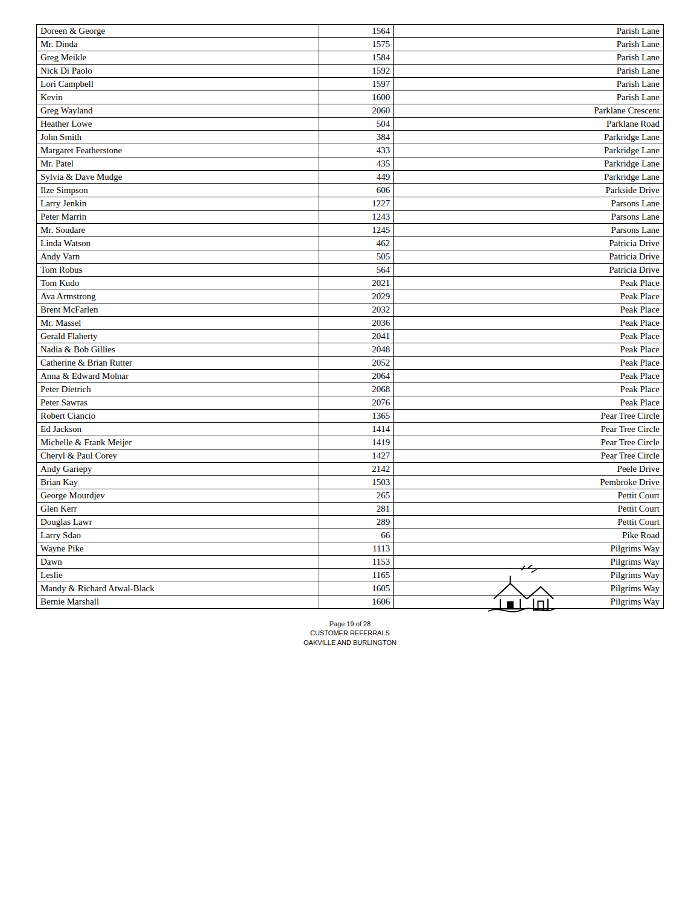| Doreen & George | 1564 | Parish Lane |
| Mr. Dinda | 1575 | Parish Lane |
| Greg Meikle | 1584 | Parish Lane |
| Nick Di Paolo | 1592 | Parish Lane |
| Lori Campbell | 1597 | Parish Lane |
| Kevin | 1600 | Parish Lane |
| Greg Wayland | 2060 | Parklane Crescent |
| Heather Lowe | 504 | Parklane Road |
| John Smith | 384 | Parkridge Lane |
| Margaret Featherstone | 433 | Parkridge Lane |
| Mr. Patel | 435 | Parkridge Lane |
| Sylvia & Dave Mudge | 449 | Parkridge Lane |
| Ilze Simpson | 606 | Parkside Drive |
| Larry Jenkin | 1227 | Parsons Lane |
| Peter Marrin | 1243 | Parsons Lane |
| Mr. Soudare | 1245 | Parsons Lane |
| Linda Watson | 462 | Patricia Drive |
| Andy Varn | 505 | Patricia Drive |
| Tom Robus | 564 | Patricia Drive |
| Tom Kudo | 2021 | Peak Place |
| Ava Armstrong | 2029 | Peak Place |
| Brent McFarlen | 2032 | Peak Place |
| Mr. Massel | 2036 | Peak Place |
| Gerald Flaherty | 2041 | Peak Place |
| Nadia & Bob Gillies | 2048 | Peak Place |
| Catherine & Brian Rutter | 2052 | Peak Place |
| Anna & Edward Molnar | 2064 | Peak Place |
| Peter Dietrich | 2068 | Peak Place |
| Peter Sawras | 2076 | Peak Place |
| Robert Ciancio | 1365 | Pear Tree Circle |
| Ed Jackson | 1414 | Pear Tree Circle |
| Michelle & Frank Meijer | 1419 | Pear Tree Circle |
| Cheryl & Paul Corey | 1427 | Pear Tree Circle |
| Andy Gariepy | 2142 | Peele Drive |
| Brian Kay | 1503 | Pembroke Drive |
| George Mourdjev | 265 | Pettit Court |
| Glen Kerr | 281 | Pettit Court |
| Douglas Lawr | 289 | Pettit Court |
| Larry Sdao | 66 | Pike Road |
| Wayne Pike | 1113 | Pilgrims Way |
| Dawn | 1153 | Pilgrims Way |
| Leslie | 1165 | Pilgrims Way |
| Mandy & Richard Atwal-Black | 1605 | Pilgrims Way |
| Bernie Marshall | 1606 | Pilgrims Way |
Page 19 of 28
CUSTOMER REFERRALS
OAKVILLE AND BURLINGTON